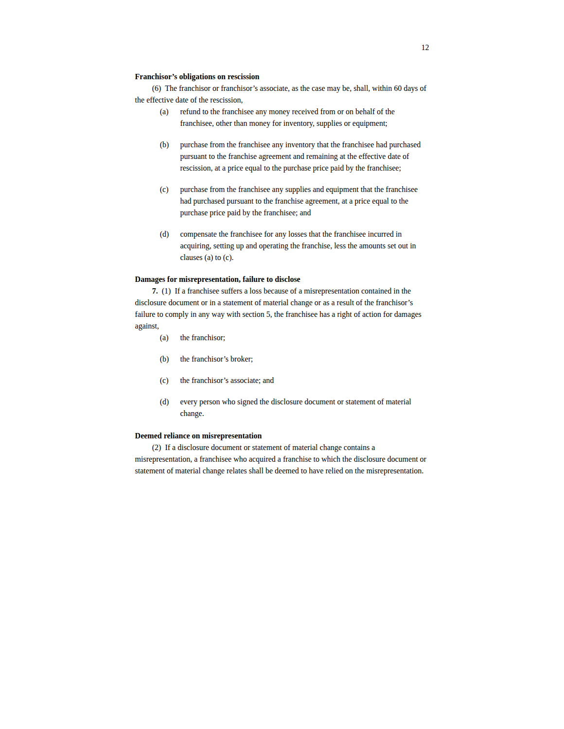12
Franchisor’s obligations on rescission
(6) The franchisor or franchisor’s associate, as the case may be, shall, within 60 days of the effective date of the rescission,
(a) refund to the franchisee any money received from or on behalf of the franchisee, other than money for inventory, supplies or equipment;
(b) purchase from the franchisee any inventory that the franchisee had purchased pursuant to the franchise agreement and remaining at the effective date of rescission, at a price equal to the purchase price paid by the franchisee;
(c) purchase from the franchisee any supplies and equipment that the franchisee had purchased pursuant to the franchise agreement, at a price equal to the purchase price paid by the franchisee; and
(d) compensate the franchisee for any losses that the franchisee incurred in acquiring, setting up and operating the franchise, less the amounts set out in clauses (a) to (c).
Damages for misrepresentation, failure to disclose
7. (1) If a franchisee suffers a loss because of a misrepresentation contained in the disclosure document or in a statement of material change or as a result of the franchisor’s failure to comply in any way with section 5, the franchisee has a right of action for damages against,
(a) the franchisor;
(b) the franchisor’s broker;
(c) the franchisor’s associate; and
(d) every person who signed the disclosure document or statement of material change.
Deemed reliance on misrepresentation
(2) If a disclosure document or statement of material change contains a misrepresentation, a franchisee who acquired a franchise to which the disclosure document or statement of material change relates shall be deemed to have relied on the misrepresentation.